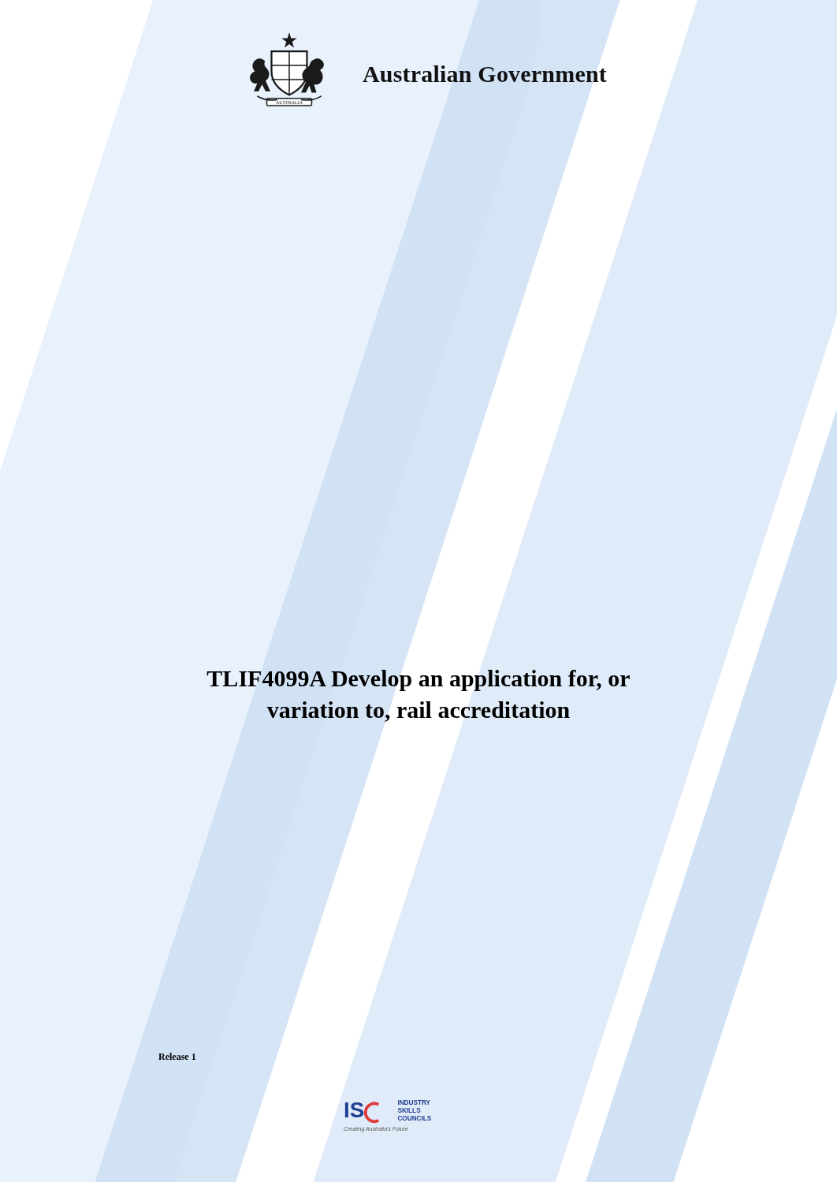AUSTRALIA
Australian Government
TLIF4099A Develop an application for, or variation to, rail accreditation
Release 1
IS INDUSTRY SKILLS COUNCILS Creating Australia's Future